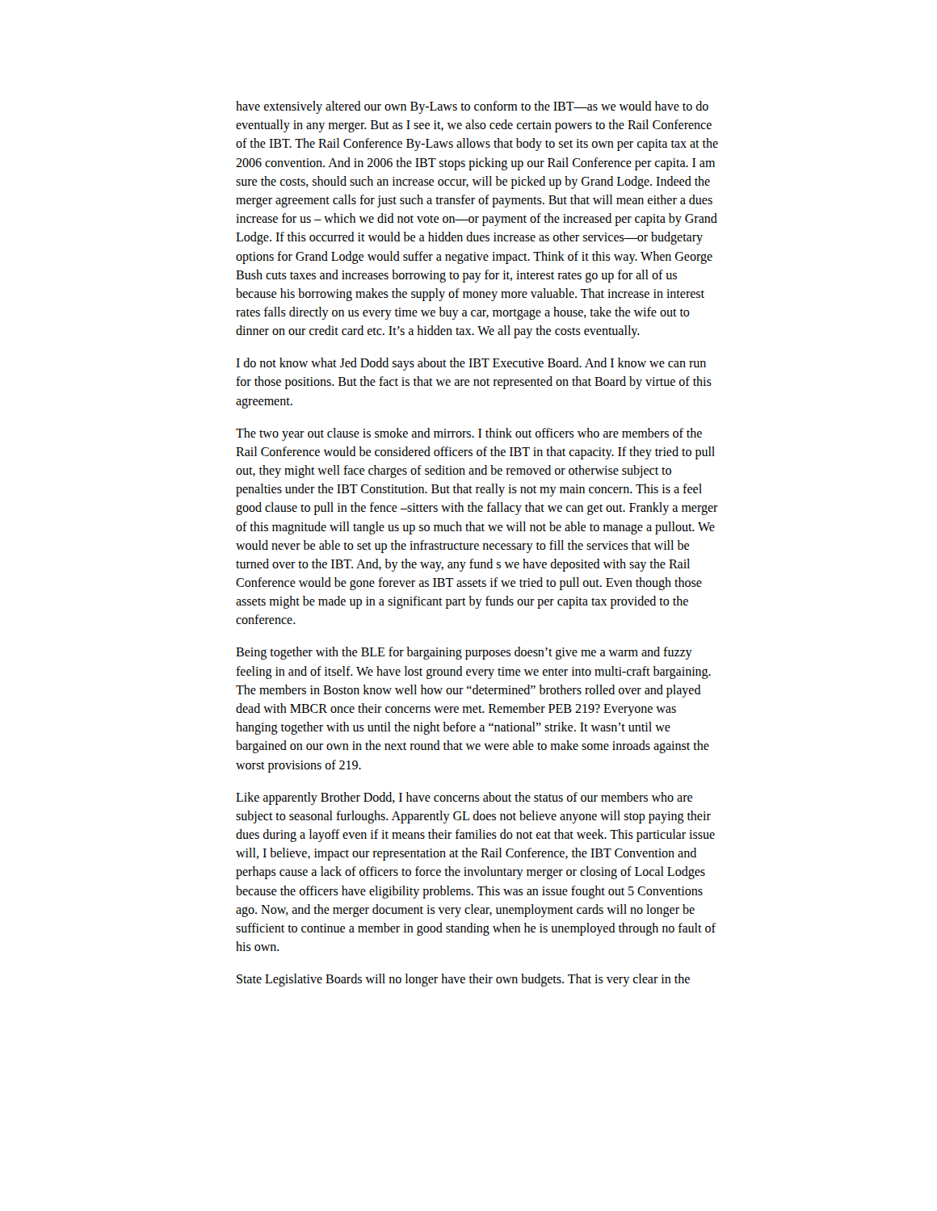have extensively altered our own By-Laws to conform to the IBT—as we would have to do eventually in any merger. But as I see it, we also cede certain powers to the Rail Conference of the IBT. The Rail Conference By-Laws allows that body to set its own per capita tax at the 2006 convention. And in 2006 the IBT stops picking up our Rail Conference per capita. I am sure the costs, should such an increase occur, will be picked up by Grand Lodge. Indeed the merger agreement calls for just such a transfer of payments. But that will mean either a dues increase for us – which we did not vote on—or payment of the increased per capita by Grand Lodge. If this occurred it would be a hidden dues increase as other services—or budgetary options for Grand Lodge would suffer a negative impact. Think of it this way. When George Bush cuts taxes and increases borrowing to pay for it, interest rates go up for all of us because his borrowing makes the supply of money more valuable. That increase in interest rates falls directly on us every time we buy a car, mortgage a house, take the wife out to dinner on our credit card etc. It’s a hidden tax. We all pay the costs eventually.
I do not know what Jed Dodd says about the IBT Executive Board. And I know we can run for those positions. But the fact is that we are not represented on that Board by virtue of this agreement.
The two year out clause is smoke and mirrors. I think out officers who are members of the Rail Conference would be considered officers of the IBT in that capacity. If they tried to pull out, they might well face charges of sedition and be removed or otherwise subject to penalties under the IBT Constitution. But that really is not my main concern. This is a feel good clause to pull in the fence –sitters with the fallacy that we can get out. Frankly a merger of this magnitude will tangle us up so much that we will not be able to manage a pullout. We would never be able to set up the infrastructure necessary to fill the services that will be turned over to the IBT. And, by the way, any fund s we have deposited with say the Rail Conference would be gone forever as IBT assets if we tried to pull out. Even though those assets might be made up in a significant part by funds our per capita tax provided to the conference.
Being together with the BLE for bargaining purposes doesn’t give me a warm and fuzzy feeling in and of itself. We have lost ground every time we enter into multi-craft bargaining. The members in Boston know well how our “determined” brothers rolled over and played dead with MBCR once their concerns were met. Remember PEB 219? Everyone was hanging together with us until the night before a “national” strike. It wasn’t until we bargained on our own in the next round that we were able to make some inroads against the worst provisions of 219.
Like apparently Brother Dodd, I have concerns about the status of our members who are subject to seasonal furloughs. Apparently GL does not believe anyone will stop paying their dues during a layoff even if it means their families do not eat that week. This particular issue will, I believe, impact our representation at the Rail Conference, the IBT Convention and perhaps cause a lack of officers to force the involuntary merger or closing of Local Lodges because the officers have eligibility problems. This was an issue fought out 5 Conventions ago. Now, and the merger document is very clear, unemployment cards will no longer be sufficient to continue a member in good standing when he is unemployed through no fault of his own.
State Legislative Boards will no longer have their own budgets. That is very clear in the